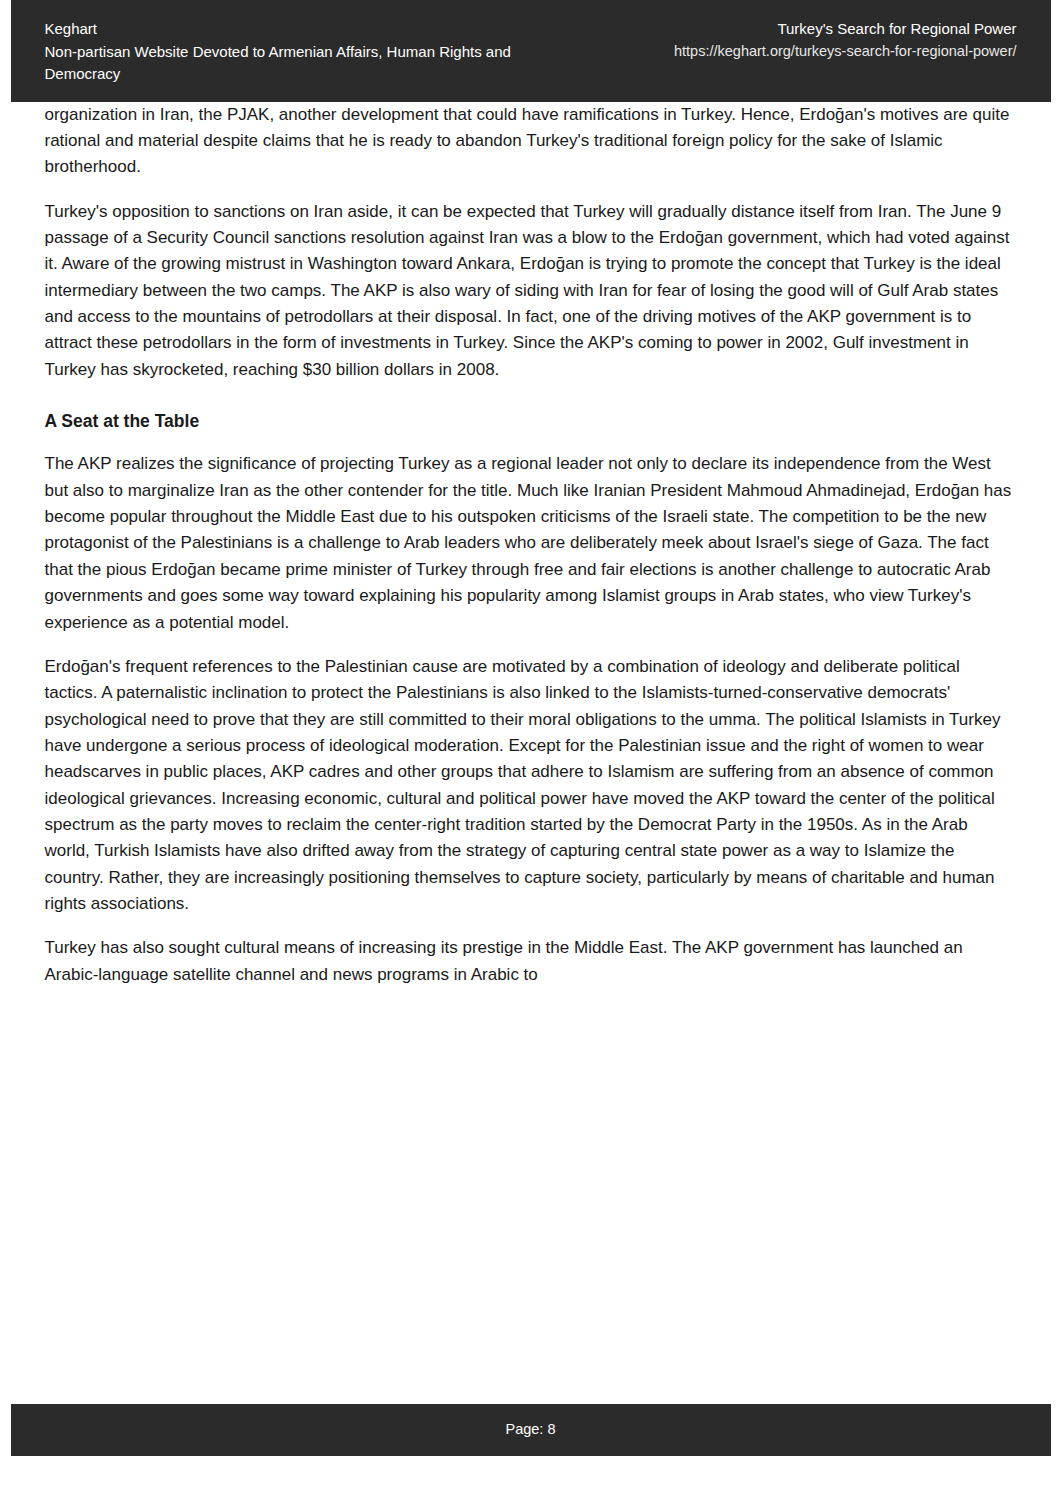Keghart Non-partisan Website Devoted to Armenian Affairs, Human Rights and Democracy
Turkey's Search for Regional Power https://keghart.org/turkeys-search-for-regional-power/
organization in Iran, the PJAK, another development that could have ramifications in Turkey. Hence, Erdoğan's motives are quite rational and material despite claims that he is ready to abandon Turkey's traditional foreign policy for the sake of Islamic brotherhood.
Turkey's opposition to sanctions on Iran aside, it can be expected that Turkey will gradually distance itself from Iran. The June 9 passage of a Security Council sanctions resolution against Iran was a blow to the Erdoğan government, which had voted against it. Aware of the growing mistrust in Washington toward Ankara, Erdoğan is trying to promote the concept that Turkey is the ideal intermediary between the two camps. The AKP is also wary of siding with Iran for fear of losing the good will of Gulf Arab states and access to the mountains of petrodollars at their disposal. In fact, one of the driving motives of the AKP government is to attract these petrodollars in the form of investments in Turkey. Since the AKP's coming to power in 2002, Gulf investment in Turkey has skyrocketed, reaching $30 billion dollars in 2008.
A Seat at the Table
The AKP realizes the significance of projecting Turkey as a regional leader not only to declare its independence from the West but also to marginalize Iran as the other contender for the title. Much like Iranian President Mahmoud Ahmadinejad, Erdoğan has become popular throughout the Middle East due to his outspoken criticisms of the Israeli state. The competition to be the new protagonist of the Palestinians is a challenge to Arab leaders who are deliberately meek about Israel's siege of Gaza. The fact that the pious Erdoğan became prime minister of Turkey through free and fair elections is another challenge to autocratic Arab governments and goes some way toward explaining his popularity among Islamist groups in Arab states, who view Turkey's experience as a potential model.
Erdoğan's frequent references to the Palestinian cause are motivated by a combination of ideology and deliberate political tactics. A paternalistic inclination to protect the Palestinians is also linked to the Islamists-turned-conservative democrats' psychological need to prove that they are still committed to their moral obligations to the umma. The political Islamists in Turkey have undergone a serious process of ideological moderation. Except for the Palestinian issue and the right of women to wear headscarves in public places, AKP cadres and other groups that adhere to Islamism are suffering from an absence of common ideological grievances. Increasing economic, cultural and political power have moved the AKP toward the center of the political spectrum as the party moves to reclaim the center-right tradition started by the Democrat Party in the 1950s. As in the Arab world, Turkish Islamists have also drifted away from the strategy of capturing central state power as a way to Islamize the country. Rather, they are increasingly positioning themselves to capture society, particularly by means of charitable and human rights associations.
Turkey has also sought cultural means of increasing its prestige in the Middle East. The AKP government has launched an Arabic-language satellite channel and news programs in Arabic to
Page: 8